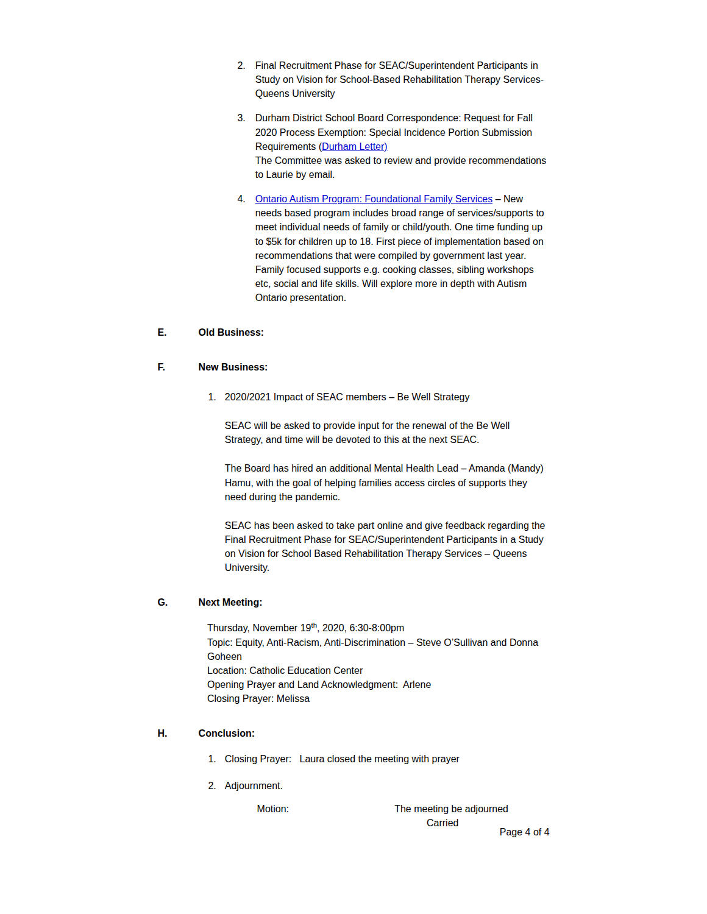Final Recruitment Phase for SEAC/Superintendent Participants in Study on Vision for School-Based Rehabilitation Therapy Services- Queens University
Durham District School Board Correspondence: Request for Fall 2020 Process Exemption: Special Incidence Portion Submission Requirements (Durham Letter)
The Committee was asked to review and provide recommendations to Laurie by email.
Ontario Autism Program: Foundational Family Services – New needs based program includes broad range of services/supports to meet individual needs of family or child/youth. One time funding up to $5k for children up to 18. First piece of implementation based on recommendations that were compiled by government last year. Family focused supports e.g. cooking classes, sibling workshops etc, social and life skills. Will explore more in depth with Autism Ontario presentation.
E. Old Business:
F. New Business:
2020/2021 Impact of SEAC members – Be Well Strategy
SEAC will be asked to provide input for the renewal of the Be Well Strategy, and time will be devoted to this at the next SEAC.
The Board has hired an additional Mental Health Lead – Amanda (Mandy) Hamu, with the goal of helping families access circles of supports they need during the pandemic.
SEAC has been asked to take part online and give feedback regarding the Final Recruitment Phase for SEAC/Superintendent Participants in a Study on Vision for School Based Rehabilitation Therapy Services – Queens University.
G. Next Meeting:
Thursday, November 19th, 2020, 6:30-8:00pm
Topic: Equity, Anti-Racism, Anti-Discrimination – Steve O’Sullivan and Donna Goheen
Location: Catholic Education Center
Opening Prayer and Land Acknowledgment: Arlene
Closing Prayer: Melissa
H. Conclusion:
Closing Prayer: Laura closed the meeting with prayer
Adjournment. Motion: The meeting be adjourned Carried
Page 4 of 4